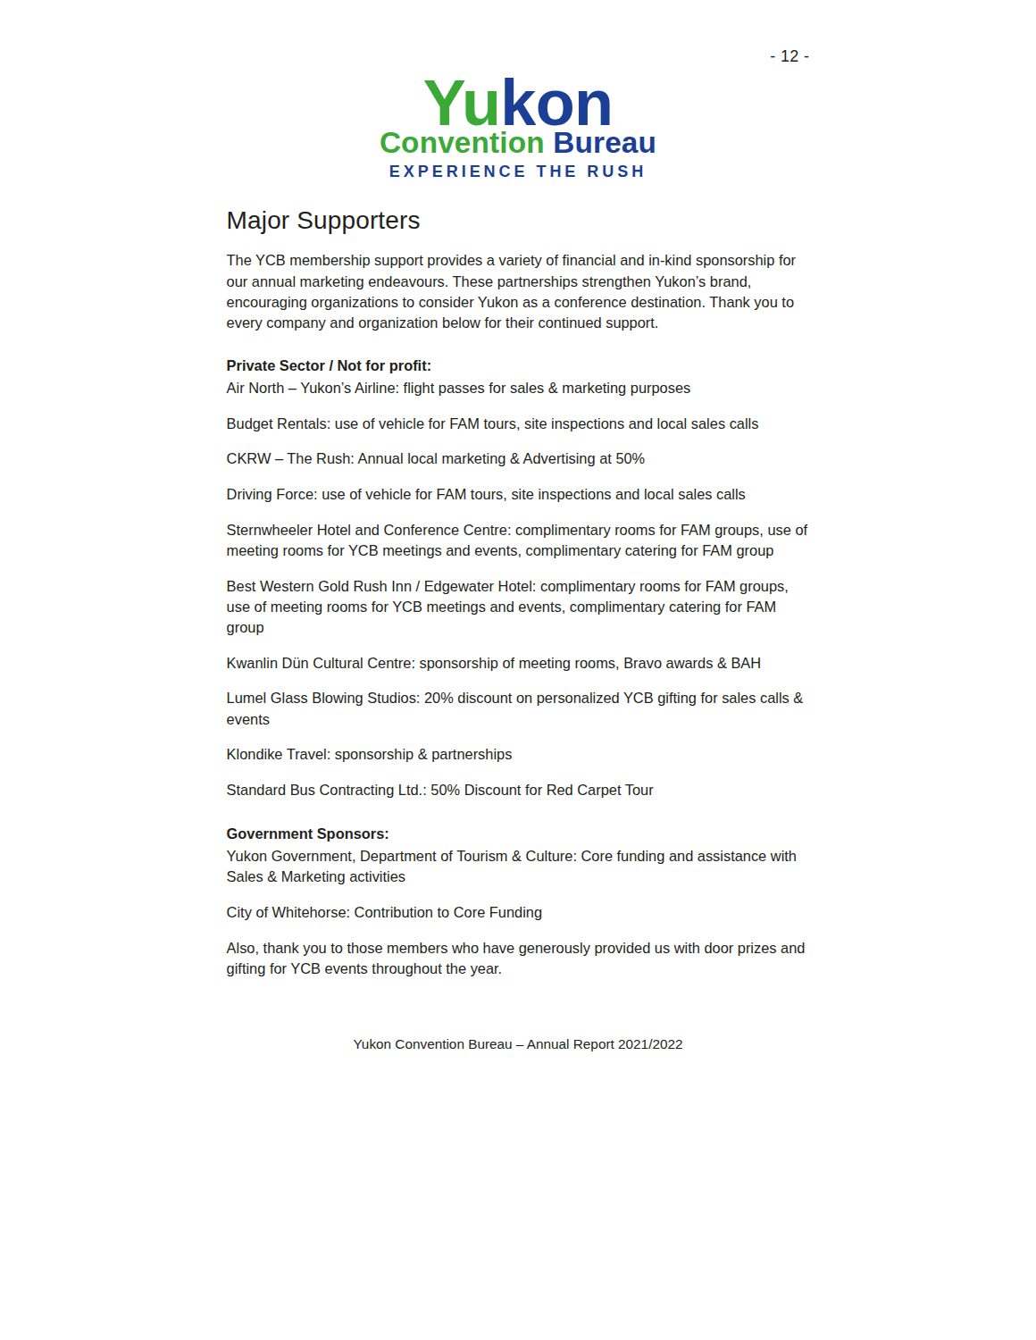- 12 -
Yukon
Convention Bureau
EXPERIENCE THE RUSH
Major Supporters
The YCB membership support provides a variety of financial and in-kind sponsorship for our annual marketing endeavours. These partnerships strengthen Yukon’s brand, encouraging organizations to consider Yukon as a conference destination. Thank you to every company and organization below for their continued support.
Private Sector / Not for profit:
Air North – Yukon’s Airline: flight passes for sales & marketing purposes
Budget Rentals: use of vehicle for FAM tours, site inspections and local sales calls
CKRW – The Rush: Annual local marketing & Advertising at 50%
Driving Force: use of vehicle for FAM tours, site inspections and local sales calls
Sternwheeler Hotel and Conference Centre: complimentary rooms for FAM groups, use of meeting rooms for YCB meetings and events, complimentary catering for FAM group
Best Western Gold Rush Inn / Edgewater Hotel: complimentary rooms for FAM groups, use of meeting rooms for YCB meetings and events, complimentary catering for FAM group
Kwanlin Dün Cultural Centre: sponsorship of meeting rooms, Bravo awards & BAH
Lumel Glass Blowing Studios: 20% discount on personalized YCB gifting for sales calls & events
Klondike Travel: sponsorship & partnerships
Standard Bus Contracting Ltd.: 50% Discount for Red Carpet Tour
Government Sponsors:
Yukon Government, Department of Tourism & Culture: Core funding and assistance with Sales & Marketing activities
City of Whitehorse: Contribution to Core Funding
Also, thank you to those members who have generously provided us with door prizes and gifting for YCB events throughout the year.
Yukon Convention Bureau – Annual Report 2021/2022